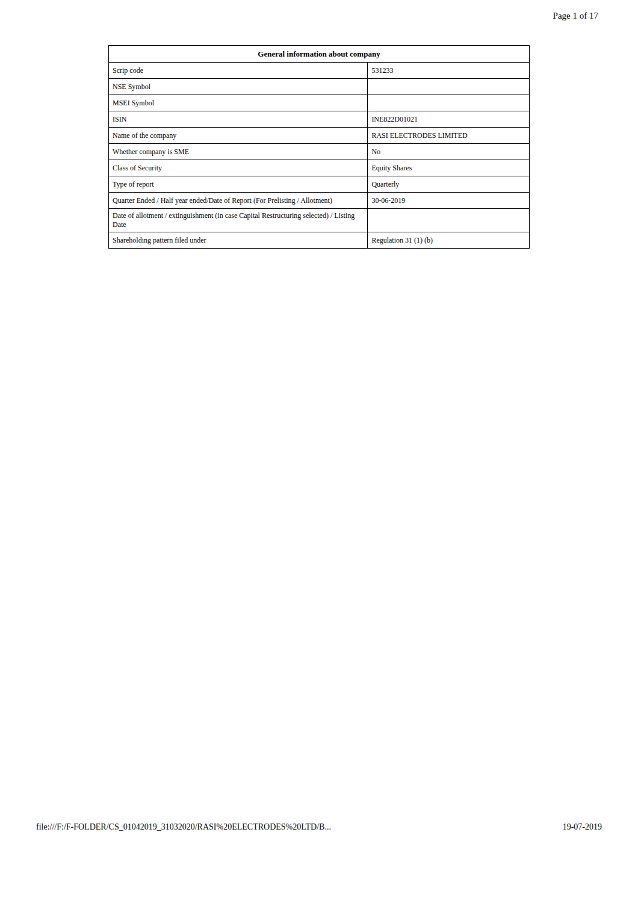Page 1 of 17
General information about company
| Scrip code | 531233 |
| NSE Symbol | |
| MSEI Symbol | |
| ISIN | INE822D01021 |
| Name of the company | RASI ELECTRODES LIMITED |
| Whether company is SME | No |
| Class of Security | Equity Shares |
| Type of report | Quarterly |
| Quarter Ended / Half year ended/Date of Report (For Prelisting / Allotment) | 30-06-2019 |
| Date of allotment / extinguishment (in case Capital Restructuring selected) / Listing Date | |
| Shareholding pattern filed under | Regulation 31 (1) (b) |
file:///F:/F-FOLDER/CS_01042019_31032020/RASI%20ELECTRODES%20LTD/B...
19-07-2019